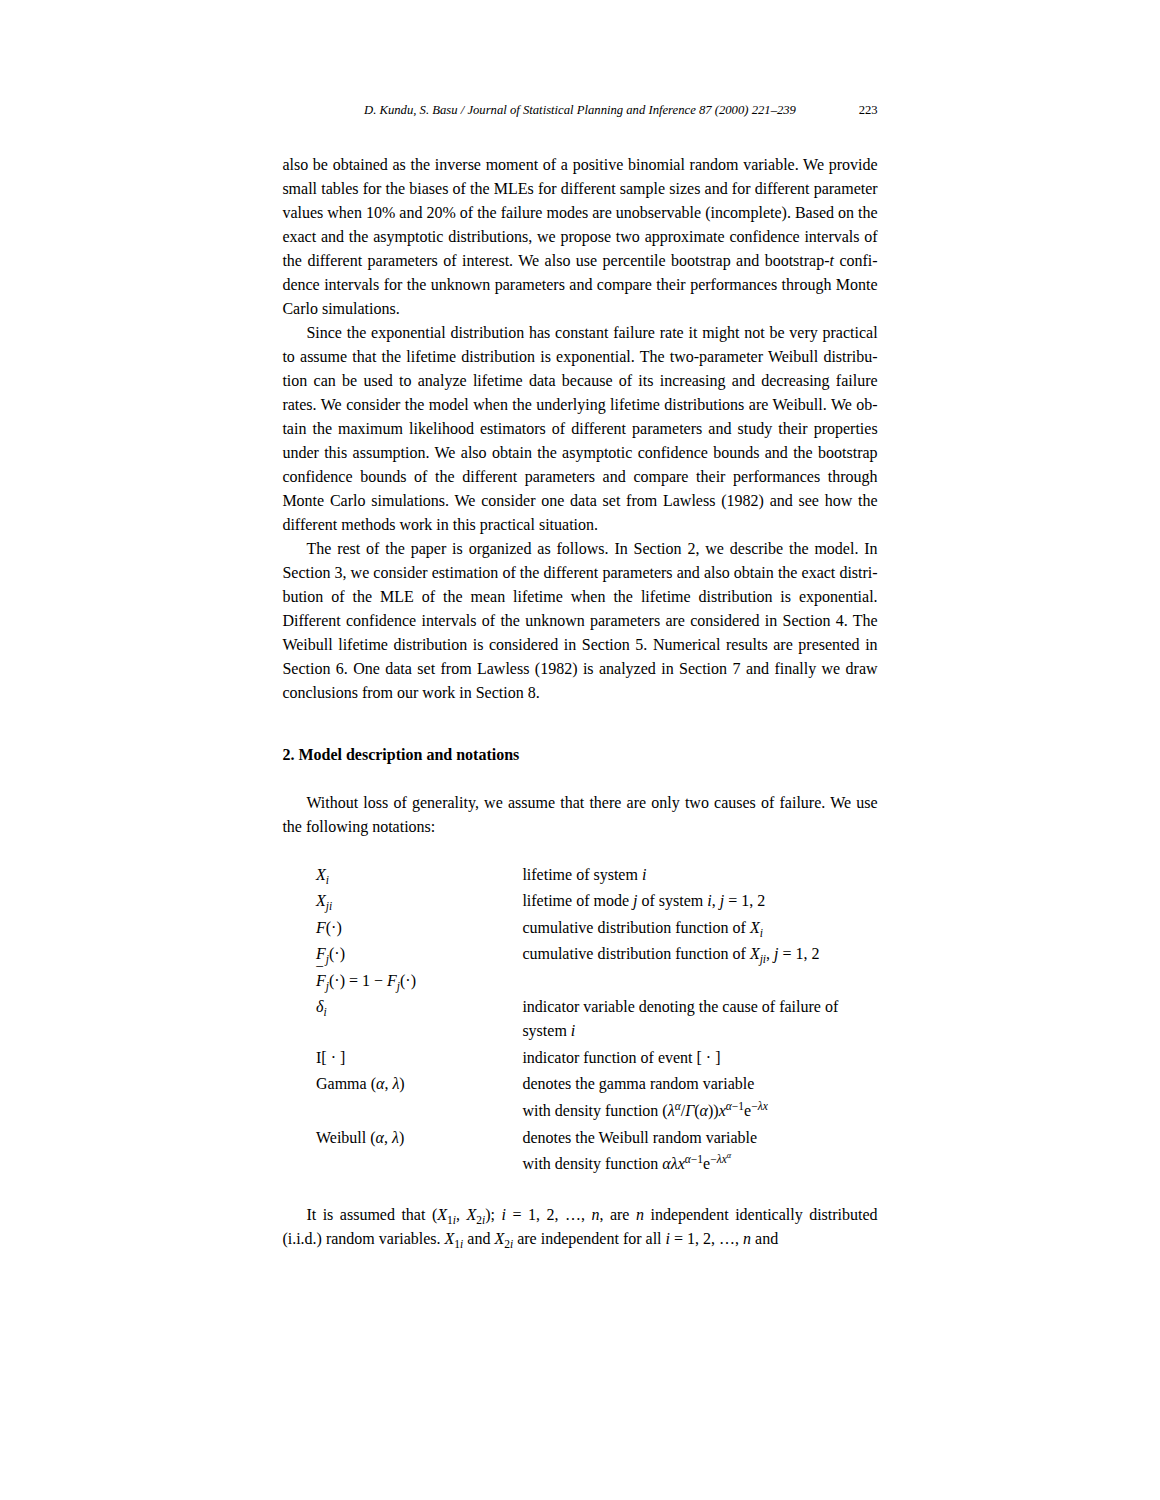D. Kundu, S. Basu / Journal of Statistical Planning and Inference 87 (2000) 221–239 223
also be obtained as the inverse moment of a positive binomial random variable. We provide small tables for the biases of the MLEs for different sample sizes and for different parameter values when 10% and 20% of the failure modes are unobservable (incomplete). Based on the exact and the asymptotic distributions, we propose two approximate confidence intervals of the different parameters of interest. We also use percentile bootstrap and bootstrap-t confidence intervals for the unknown parameters and compare their performances through Monte Carlo simulations.
Since the exponential distribution has constant failure rate it might not be very practical to assume that the lifetime distribution is exponential. The two-parameter Weibull distribution can be used to analyze lifetime data because of its increasing and decreasing failure rates. We consider the model when the underlying lifetime distributions are Weibull. We obtain the maximum likelihood estimators of different parameters and study their properties under this assumption. We also obtain the asymptotic confidence bounds and the bootstrap confidence bounds of the different parameters and compare their performances through Monte Carlo simulations. We consider one data set from Lawless (1982) and see how the different methods work in this practical situation.
The rest of the paper is organized as follows. In Section 2, we describe the model. In Section 3, we consider estimation of the different parameters and also obtain the exact distribution of the MLE of the mean lifetime when the lifetime distribution is exponential. Different confidence intervals of the unknown parameters are considered in Section 4. The Weibull lifetime distribution is considered in Section 5. Numerical results are presented in Section 6. One data set from Lawless (1982) is analyzed in Section 7 and finally we draw conclusions from our work in Section 8.
2. Model description and notations
Without loss of generality, we assume that there are only two causes of failure. We use the following notations:
| X i | lifetime of system i |
| X ji | lifetime of mode j of system i , j = 1, 2 |
| F (·) | cumulative distribution function of X i |
| F j (·) | cumulative distribution function of X ji , j = 1, 2 |
| F j (·) = 1 − F j (·) | |
| δ i | indicator variable denoting the cause of failure of system i |
| I[ · ] | indicator function of event [ · ] |
| Gamma ( α , λ ) | denotes the gamma random variable |
| | with density function ( λ α / Γ ( α )) x α −1 e − λx |
| Weibull ( α , λ ) | denotes the Weibull random variable |
| | with density function αλx α −1 e − λx α |
It is assumed that (X1i, X2i); i = 1, 2, …, n, are n independent identically distributed (i.i.d.) random variables. X1i and X2i are independent for all i = 1, 2, …, n and